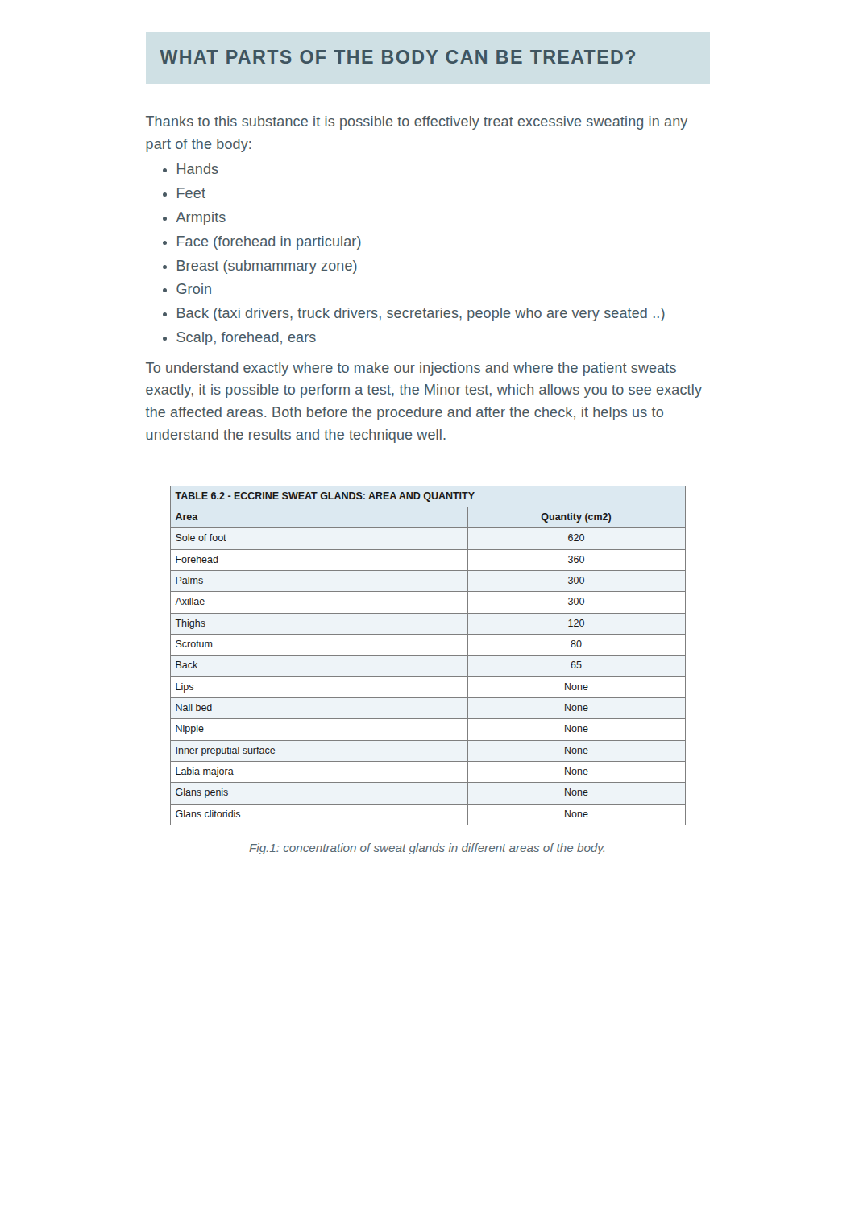What parts of the body can be treated?
Thanks to this substance it is possible to effectively treat excessive sweating in any part of the body:
Hands
Feet
Armpits
Face (forehead in particular)
Breast (submammary zone)
Groin
Back (taxi drivers, truck drivers, secretaries, people who are very seated ..)
Scalp, forehead, ears
To understand exactly where to make our injections and where the patient sweats exactly, it is possible to perform a test, the Minor test, which allows you to see exactly the affected areas. Both before the procedure and after the check, it helps us to understand the results and the technique well.
TABLE 6.2 - ECCRINE SWEAT GLANDS: AREA AND QUANTITY
| Area | Quantity (cm2) |
| --- | --- |
| Sole of foot | 620 |
| Forehead | 360 |
| Palms | 300 |
| Axillae | 300 |
| Thighs | 120 |
| Scrotum | 80 |
| Back | 65 |
| Lips | None |
| Nail bed | None |
| Nipple | None |
| Inner preputial surface | None |
| Labia majora | None |
| Glans penis | None |
| Glans clitoridis | None |
Fig.1: concentration of sweat glands in different areas of the body.